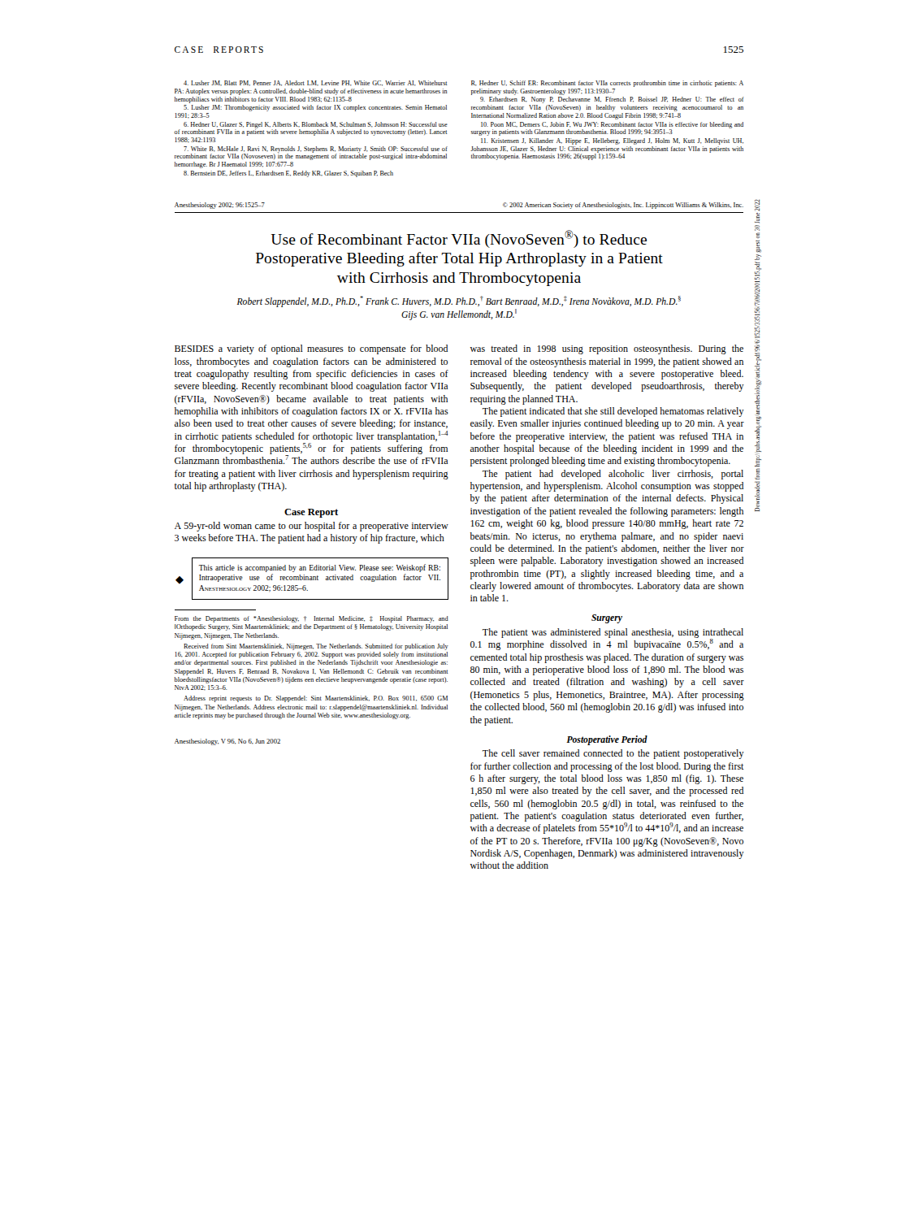CASE REPORTS 1525
4. Lusher JM, Blatt PM, Penner JA, Aledort LM, Levine PH, White GC, Warrier AI, Whitehurst PA: Autoplex versus proplex: A controlled, double-blind study of effectiveness in acute hemarthroses in hemophiliacs with inhibitors to factor VIII. Blood 1983; 62:1135–8
5. Lusher JM: Thrombogenicity associated with factor IX complex concentrates. Semin Hematol 1991; 28:3–5
6. Hedner U, Glazer S, Pingel K, Alberts K, Blomback M, Schulman S, Johnsson H: Successful use of recombinant FVIIa in a patient with severe hemophilia A subjected to synovectomy (letter). Lancet 1988; 342:1193
7. White B, McHale J, Ravi N, Reynolds J, Stephens R, Moriarty J, Smith OP: Successful use of recombinant factor VIIa (Novoseven) in the management of intractable post-surgical intra-abdominal hemorrhage. Br J Haematol 1999; 107:677–8
8. Bernstein DE, Jeffers L, Erhardtsen E, Reddy KR, Glazer S, Squiban P, Bech
R, Hedner U, Schiff ER: Recombinant factor VIIa corrects prothrombin time in cirrhotic patients: A preliminary study. Gastroenterology 1997; 113:1930–7
9. Erhardtsen R, Nony P, Dechavanne M, Ffrench P, Boissel JP, Hedner U: The effect of recombinant factor VIIa (NovoSeven) in healthy volunteers receiving acenocoumarol to an International Normalized Ration above 2.0. Blood Coagul Fibrin 1998; 9:741–8
10. Poon MC, Demers C, Jobin F, Wu JWY: Recombinant factor VIIa is effective for bleeding and surgery in patients with Glanzmann thrombasthenia. Blood 1999; 94:3951–3
11. Kristensen J, Killander A, Hippe E, Helleberg, Ellegard J, Holm M, Kutt J, Mellqvist UH, Johansson JE, Glazer S, Hedner U: Clinical experience with recombinant factor VIIa in patients with thrombocytopenia. Haemostasis 1996; 26(suppl 1):159–64
Anesthesiology 2002; 96:1525–7 © 2002 American Society of Anesthesiologists, Inc. Lippincott Williams & Wilkins, Inc.
Use of Recombinant Factor VIIa (NovoSeven®) to Reduce
Postoperative Bleeding after Total Hip Arthroplasty in a Patient
with Cirrhosis and Thrombocytopenia
Robert Slappendel, M.D., Ph.D.,* Frank C. Huvers, M.D. Ph.D.,† Bart Benraad, M.D.,‡ Irena Novàkova, M.D. Ph.D.§
Gijs G. van Hellemondt, M.D.‖
BESIDES a variety of optional measures to compensate for blood loss, thrombocytes and coagulation factors can be administered to treat coagulopathy resulting from specific deficiencies in cases of severe bleeding. Recently recombinant blood coagulation factor VIIa (rFVIIa, NovoSeven®) became available to treat patients with hemophilia with inhibitors of coagulation factors IX or X. rFVIIa has also been used to treat other causes of severe bleeding; for instance, in cirrhotic patients scheduled for orthotopic liver transplantation,1–4 for thrombocytopenic patients,5,6 or for patients suffering from Glanzmann thrombasthenia.7 The authors describe the use of rFVIIa for treating a patient with liver cirrhosis and hypersplenism requiring total hip arthroplasty (THA).
Case Report
A 59-yr-old woman came to our hospital for a preoperative interview 3 weeks before THA. The patient had a history of hip fracture, which
◆
This article is accompanied by an Editorial View. Please see: Weiskopf RB: Intraoperative use of recombinant activated coagulation factor VII. Anesthesiology 2002; 96:1285–6.
From the Departments of *Anesthesiology, † Internal Medicine, ‡ Hospital Pharmacy, and ‖Orthopedic Surgery, Sint Maartenskliniek; and the Department of § Hematology, University Hospital Nijmegen, Nijmegen, The Netherlands.
Received from Sint Maartenskliniek, Nijmegen, The Netherlands. Submitted for publication July 16, 2001. Accepted for publication February 6, 2002. Support was provided solely from institutional and/or departmental sources. First published in the Nederlands Tijdschrift voor Anesthesiologie as: Slappendel R, Huvers F, Benraad B, Novakova I, Van Hellemondt C: Gebruik van recombinant bloedstollingsfactor VIIa (NovoSeven®) tijdens een electieve heupvervangende operatie (case report). NtvA 2002; 15:3–6.
Address reprint requests to Dr. Slappendel: Sint Maartenskliniek, P.O. Box 9011, 6500 GM Nijmegen, The Netherlands. Address electronic mail to: r.slappendel@maartenskliniek.nl. Individual article reprints may be purchased through the Journal Web site, www.anesthesiology.org.
Anesthesiology, V 96, No 6, Jun 2002
was treated in 1998 using reposition osteosynthesis. During the removal of the osteosynthesis material in 1999, the patient showed an increased bleeding tendency with a severe postoperative bleed. Subsequently, the patient developed pseudoarthrosis, thereby requiring the planned THA.
The patient indicated that she still developed hematomas relatively easily. Even smaller injuries continued bleeding up to 20 min. A year before the preoperative interview, the patient was refused THA in another hospital because of the bleeding incident in 1999 and the persistent prolonged bleeding time and existing thrombocytopenia.
The patient had developed alcoholic liver cirrhosis, portal hypertension, and hypersplenism. Alcohol consumption was stopped by the patient after determination of the internal defects. Physical investigation of the patient revealed the following parameters: length 162 cm, weight 60 kg, blood pressure 140/80 mmHg, heart rate 72 beats/min. No icterus, no erythema palmare, and no spider naevi could be determined. In the patient's abdomen, neither the liver nor spleen were palpable. Laboratory investigation showed an increased prothrombin time (PT), a slightly increased bleeding time, and a clearly lowered amount of thrombocytes. Laboratory data are shown in table 1.
Surgery
The patient was administered spinal anesthesia, using intrathecal 0.1 mg morphine dissolved in 4 ml bupivacaïne 0.5%,8 and a cemented total hip prosthesis was placed. The duration of surgery was 80 min, with a perioperative blood loss of 1,890 ml. The blood was collected and treated (filtration and washing) by a cell saver (Hemonetics 5 plus, Hemonetics, Braintree, MA). After processing the collected blood, 560 ml (hemoglobin 20.16 g/dl) was infused into the patient.
Postoperative Period
The cell saver remained connected to the patient postoperatively for further collection and processing of the lost blood. During the first 6 h after surgery, the total blood loss was 1,850 ml (fig. 1). These 1,850 ml were also treated by the cell saver, and the processed red cells, 560 ml (hemoglobin 20.5 g/dl) in total, was reinfused to the patient. The patient's coagulation status deteriorated even further, with a decrease of platelets from 55*109/l to 44*109/l, and an increase of the PT to 20 s. Therefore, rFVIIa 100 μg/Kg (NovoSeven®, Novo Nordisk A/S, Copenhagen, Denmark) was administered intravenously without the addition
Downloaded from http://pubs.asahq.org/anesthesiology/article-pdf/96/6/1525/335156/7i0602001515.pdf by guest on 30 June 2022